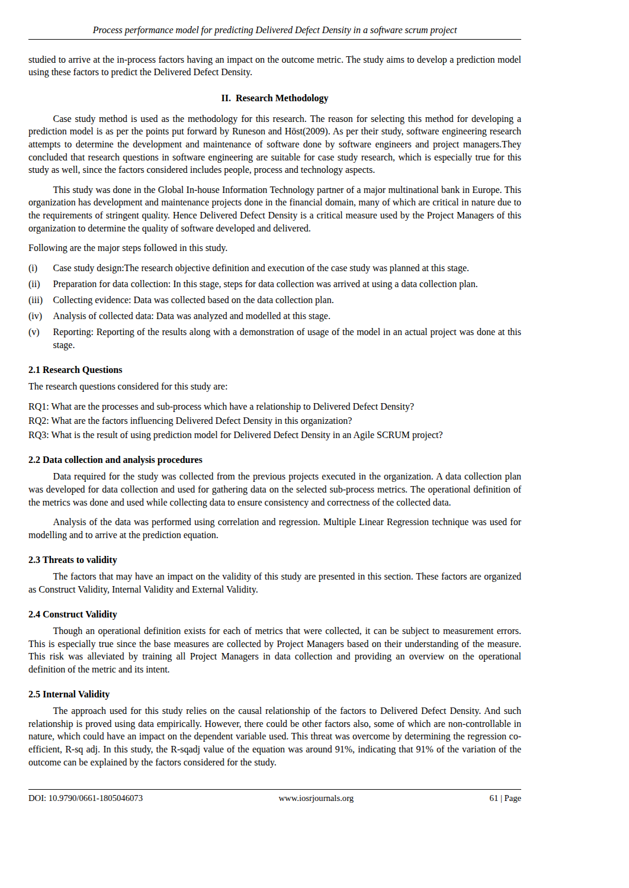Process performance model for predicting Delivered Defect Density in a software scrum project
studied to arrive at the in-process factors having an impact on the outcome metric. The study aims to develop a prediction model using these factors to predict the Delivered Defect Density.
II. Research Methodology
Case study method is used as the methodology for this research. The reason for selecting this method for developing a prediction model is as per the points put forward by Runeson and Höst(2009). As per their study, software engineering research attempts to determine the development and maintenance of software done by software engineers and project managers.They concluded that research questions in software engineering are suitable for case study research, which is especially true for this study as well, since the factors considered includes people, process and technology aspects.
This study was done in the Global In-house Information Technology partner of a major multinational bank in Europe. This organization has development and maintenance projects done in the financial domain, many of which are critical in nature due to the requirements of stringent quality. Hence Delivered Defect Density is a critical measure used by the Project Managers of this organization to determine the quality of software developed and delivered.
Following are the major steps followed in this study.
(i) Case study design:The research objective definition and execution of the case study was planned at this stage.
(ii) Preparation for data collection: In this stage, steps for data collection was arrived at using a data collection plan.
(iii) Collecting evidence: Data was collected based on the data collection plan.
(iv) Analysis of collected data: Data was analyzed and modelled at this stage.
(v) Reporting: Reporting of the results along with a demonstration of usage of the model in an actual project was done at this stage.
2.1 Research Questions
The research questions considered for this study are:
RQ1: What are the processes and sub-process which have a relationship to Delivered Defect Density?
RQ2: What are the factors influencing Delivered Defect Density in this organization?
RQ3: What is the result of using prediction model for Delivered Defect Density in an Agile SCRUM project?
2.2 Data collection and analysis procedures
Data required for the study was collected from the previous projects executed in the organization. A data collection plan was developed for data collection and used for gathering data on the selected sub-process metrics. The operational definition of the metrics was done and used while collecting data to ensure consistency and correctness of the collected data.
Analysis of the data was performed using correlation and regression. Multiple Linear Regression technique was used for modelling and to arrive at the prediction equation.
2.3 Threats to validity
The factors that may have an impact on the validity of this study are presented in this section. These factors are organized as Construct Validity, Internal Validity and External Validity.
2.4 Construct Validity
Though an operational definition exists for each of metrics that were collected, it can be subject to measurement errors. This is especially true since the base measures are collected by Project Managers based on their understanding of the measure. This risk was alleviated by training all Project Managers in data collection and providing an overview on the operational definition of the metric and its intent.
2.5 Internal Validity
The approach used for this study relies on the causal relationship of the factors to Delivered Defect Density. And such relationship is proved using data empirically. However, there could be other factors also, some of which are non-controllable in nature, which could have an impact on the dependent variable used. This threat was overcome by determining the regression co-efficient, R-sq adj. In this study, the R-sqadj value of the equation was around 91%, indicating that 91% of the variation of the outcome can be explained by the factors considered for the study.
DOI: 10.9790/0661-1805046073
www.iosrjournals.org
61 | Page